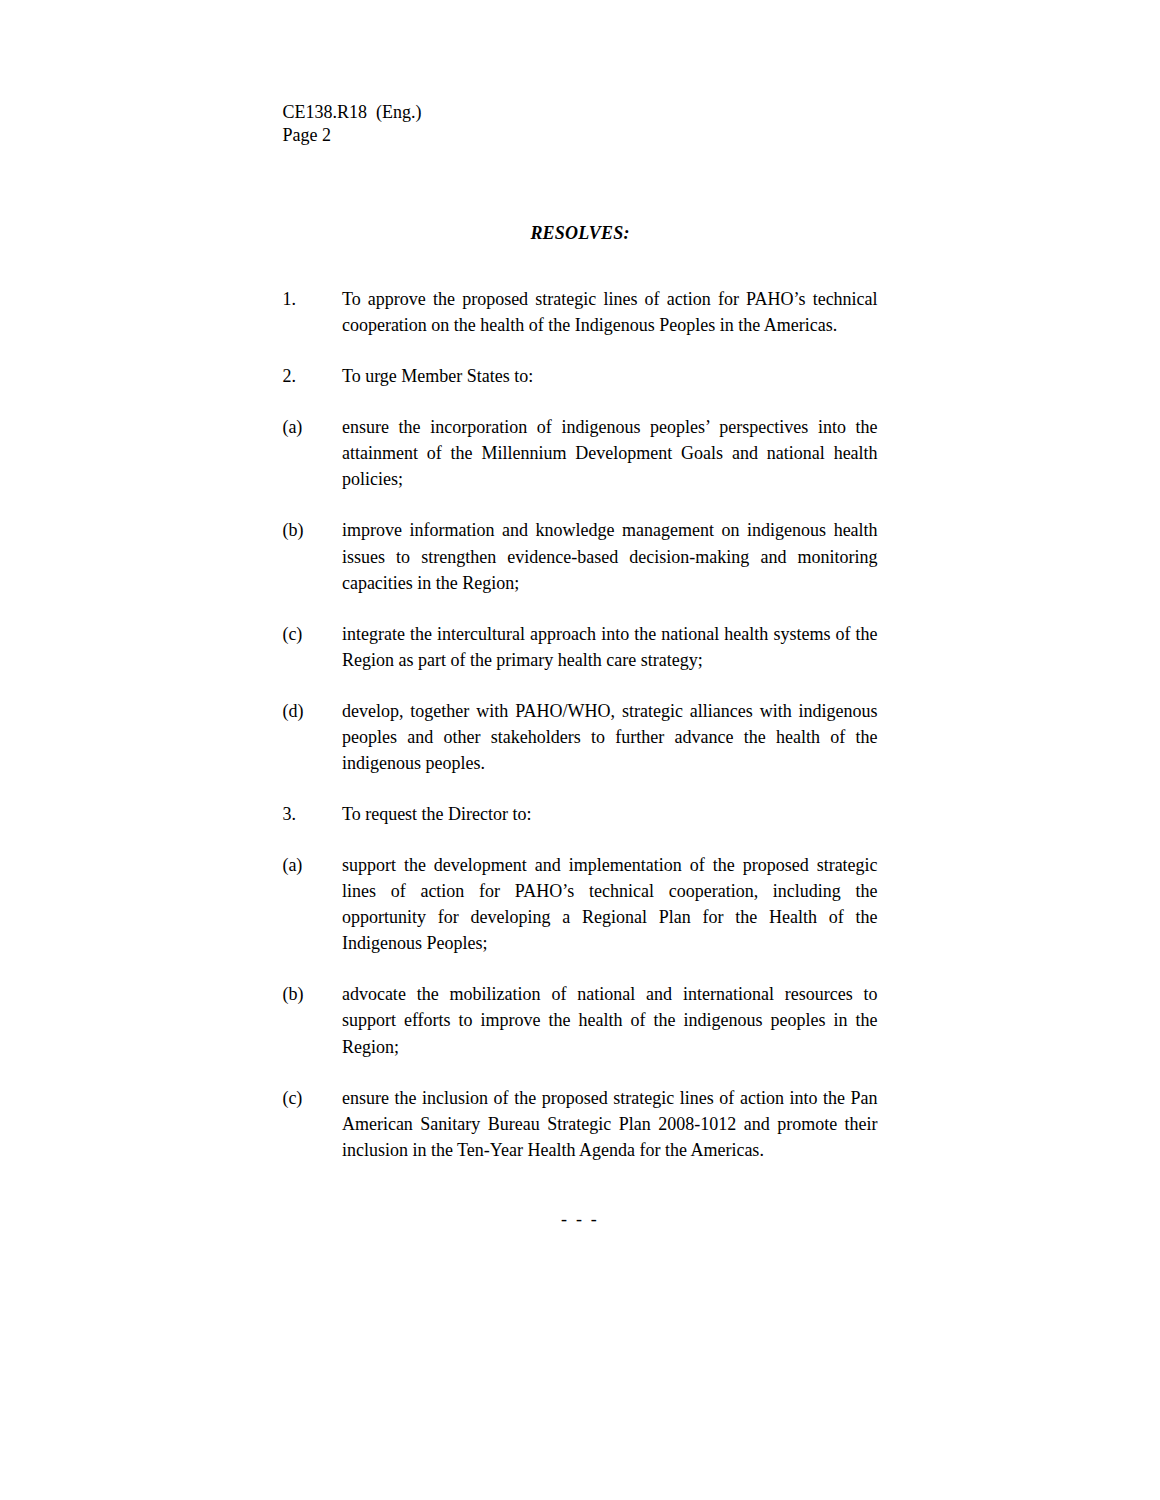CE138.R18 (Eng.)
Page 2
RESOLVES:
1.
To approve the proposed strategic lines of action for PAHO’s technical cooperation on the health of the Indigenous Peoples in the Americas.
2.
To urge Member States to:
(a)
ensure the incorporation of indigenous peoples’ perspectives into the attainment of the Millennium Development Goals and national health policies;
(b)
improve information and knowledge management on indigenous health issues to strengthen evidence-based decision-making and monitoring capacities in the Region;
(c)
integrate the intercultural approach into the national health systems of the Region as part of the primary health care strategy;
(d)
develop, together with PAHO/WHO, strategic alliances with indigenous peoples and other stakeholders to further advance the health of the indigenous peoples.
3.
To request the Director to:
(a)
support the development and implementation of the proposed strategic lines of action for PAHO’s technical cooperation, including the opportunity for developing a Regional Plan for the Health of the Indigenous Peoples;
(b)
advocate the mobilization of national and international resources to support efforts to improve the health of the indigenous peoples in the Region;
(c)
ensure the inclusion of the proposed strategic lines of action into the Pan American Sanitary Bureau Strategic Plan 2008-1012 and promote their inclusion in the Ten-Year Health Agenda for the Americas.
- - -